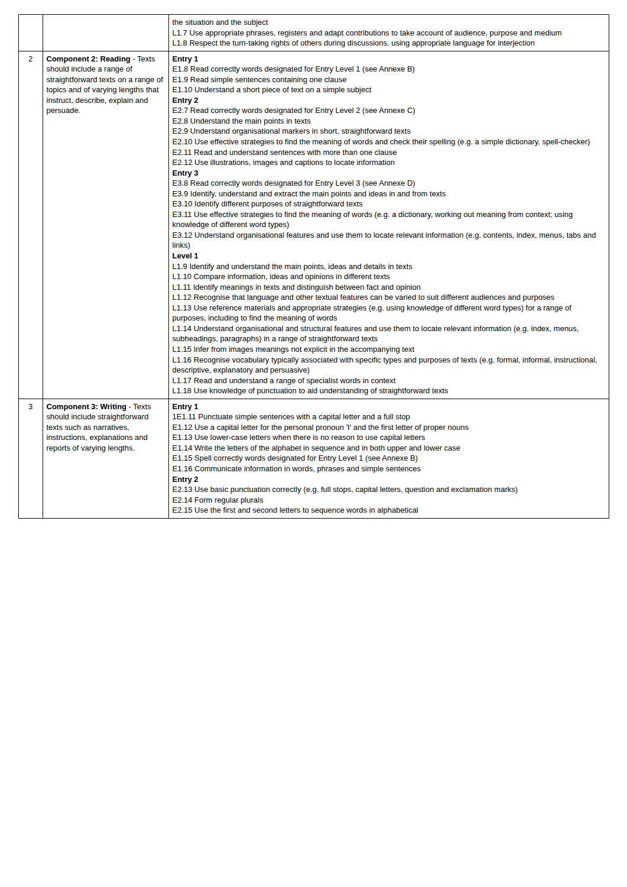| | | the situation and the subject L1.7 Use appropriate phrases, registers and adapt contributions to take account of audience, purpose and medium L1.8 Respect the turn-taking rights of others during discussions, using appropriate language for interjection |
| 2 | Component 2: Reading - Texts should include a range of straightforward texts on a range of topics and of varying lengths that instruct, describe, explain and persuade. | Entry 1 E1.8 Read correctly words designated for Entry Level 1 (see Annexe B) E1.9 Read simple sentences containing one clause E1.10 Understand a short piece of text on a simple subject Entry 2 E2.7 Read correctly words designated for Entry Level 2 (see Annexe C) E2.8 Understand the main points in texts E2.9 Understand organisational markers in short, straightforward texts E2.10 Use effective strategies to find the meaning of words and check their spelling (e.g. a simple dictionary, spell-checker) E2.11 Read and understand sentences with more than one clause E2.12 Use illustrations, images and captions to locate information Entry 3 E3.8 Read correctly words designated for Entry Level 3 (see Annexe D) E3.9 Identify, understand and extract the main points and ideas in and from texts E3.10 Identify different purposes of straightforward texts E3.11 Use effective strategies to find the meaning of words (e.g. a dictionary, working out meaning from context; using knowledge of different word types) E3.12 Understand organisational features and use them to locate relevant information (e.g. contents, index, menus, tabs and links) Level 1 L1.9 Identify and understand the main points, ideas and details in texts L1.10 Compare information, ideas and opinions in different texts L1.11 Identify meanings in texts and distinguish between fact and opinion L1.12 Recognise that language and other textual features can be varied to suit different audiences and purposes L1.13 Use reference materials and appropriate strategies (e.g. using knowledge of different word types) for a range of purposes, including to find the meaning of words L1.14 Understand organisational and structural features and use them to locate relevant information (e.g. index, menus, subheadings, paragraphs) in a range of straightforward texts L1.15 Infer from images meanings not explicit in the accompanying text L1.16 Recognise vocabulary typically associated with specific types and purposes of texts (e.g. formal, informal, instructional, descriptive, explanatory and persuasive) L1.17 Read and understand a range of specialist words in context L1.18 Use knowledge of punctuation to aid understanding of straightforward texts |
| 3 | Component 3: Writing - Texts should include straightforward texts such as narratives, instructions, explanations and reports of varying lengths. | Entry 1 1E1.11 Punctuate simple sentences with a capital letter and a full stop E1.12 Use a capital letter for the personal pronoun 'I' and the first letter of proper nouns E1.13 Use lower-case letters when there is no reason to use capital letters E1.14 Write the letters of the alphabet in sequence and in both upper and lower case E1.15 Spell correctly words designated for Entry Level 1 (see Annexe B) E1.16 Communicate information in words, phrases and simple sentences Entry 2 E2.13 Use basic punctuation correctly (e.g. full stops, capital letters, question and exclamation marks) E2.14 Form regular plurals E2.15 Use the first and second letters to sequence words in alphabetical |